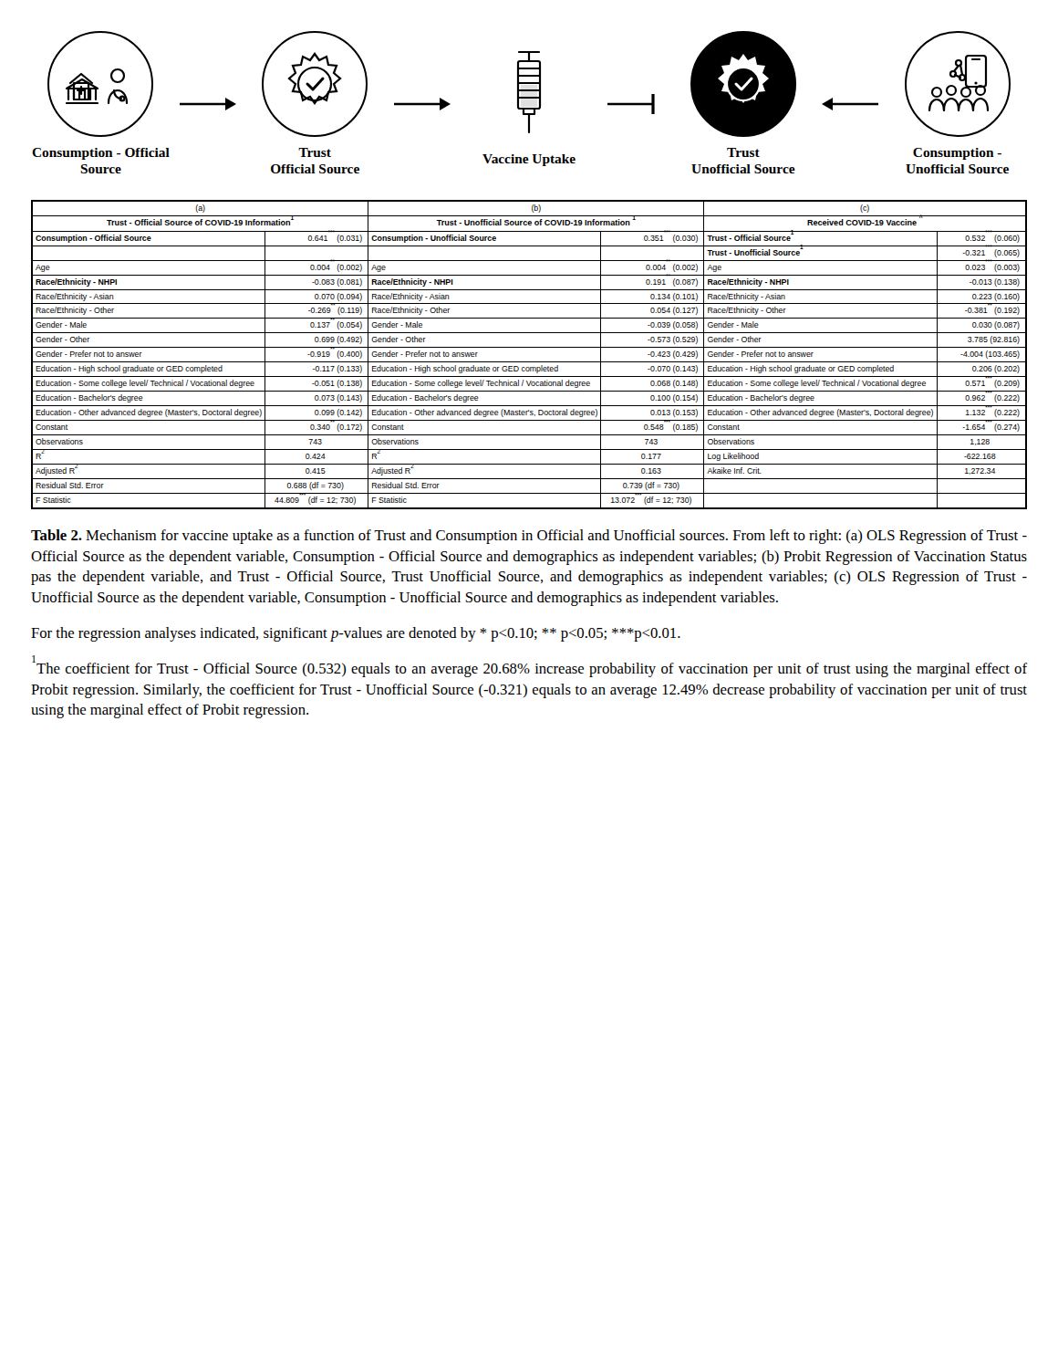Consumption - Official Source
Trust
Official Source
Vaccine Uptake
Trust
Unofficial Source
Consumption - Unofficial Source
| (a) | (b) | (c) |
| Trust - Official Source of COVID-19 Information 1 | Trust - Unofficial Source of COVID-19 Information 1 | Received COVID-19 Vaccine ^ |
| Consumption - Official Source | 0.641 *** (0.031) | Consumption - Unofficial Source | 0.351 *** (0.030) | Trust - Official Source 1 | 0.532 *** (0.060) |
| | | | | Trust - Unofficial Source 1 | -0.321 *** (0.065) |
| Age | 0.004 ** (0.002) | Age | 0.004 ** (0.002) | Age | 0.023 *** (0.003) |
| Race/Ethnicity - NHPI | -0.083 (0.081) | Race/Ethnicity - NHPI | 0.191 ** (0.087) | Race/Ethnicity - NHPI | -0.013 (0.138) |
| Race/Ethnicity - Asian | 0.070 (0.094) | Race/Ethnicity - Asian | 0.134 (0.101) | Race/Ethnicity - Asian | 0.223 (0.160) |
| Race/Ethnicity - Other | -0.269 ** (0.119) | Race/Ethnicity - Other | 0.054 (0.127) | Race/Ethnicity - Other | -0.381 ** (0.192) |
| Gender - Male | 0.137 ** (0.054) | Gender - Male | -0.039 (0.058) | Gender - Male | 0.030 (0.087) |
| Gender - Other | 0.699 (0.492) | Gender - Other | -0.573 (0.529) | Gender - Other | 3.785 (92.816) |
| Gender - Prefer not to answer | -0.919 ** (0.400) | Gender - Prefer not to answer | -0.423 (0.429) | Gender - Prefer not to answer | -4.004 (103.465) |
| Education - High school graduate or GED completed | -0.117 (0.133) | Education - High school graduate or GED completed | -0.070 (0.143) | Education - High school graduate or GED completed | 0.206 (0.202) |
| Education - Some college level/ Technical / Vocational degree | -0.051 (0.138) | Education - Some college level/ Technical / Vocational degree | 0.068 (0.148) | Education - Some college level/ Technical / Vocational degree | 0.571 *** (0.209) |
| Education - Bachelor's degree | 0.073 (0.143) | Education - Bachelor's degree | 0.100 (0.154) | Education - Bachelor's degree | 0.962 *** (0.222) |
| Education - Other advanced degree (Master's, Doctoral degree) | 0.099 (0.142) | Education - Other advanced degree (Master's, Doctoral degree) | 0.013 (0.153) | Education - Other advanced degree (Master's, Doctoral degree) | 1.132 *** (0.222) |
| Constant | 0.340 ** (0.172) | Constant | 0.548 *** (0.185) | Constant | -1.654 *** (0.274) |
| Observations | 743 | Observations | 743 | Observations | 1,128 |
| R 2 | 0.424 | R 2 | 0.177 | Log Likelihood | -622.168 |
| Adjusted R 2 | 0.415 | Adjusted R 2 | 0.163 | Akaike Inf. Crit. | 1,272.34 |
| Residual Std. Error | 0.688 (df = 730) | Residual Std. Error | 0.739 (df = 730) | | |
| F Statistic | 44.809 *** (df = 12; 730) | F Statistic | 13.072 *** (df = 12; 730) | | |
Table 2. Mechanism for vaccine uptake as a function of Trust and Consumption in Official and Unofficial sources. From left to right: (a) OLS Regression of Trust - Official Source as the dependent variable, Consumption - Official Source and demographics as independent variables; (b) Probit Regression of Vaccination Status pas the dependent variable, and Trust - Official Source, Trust Unofficial Source, and demographics as independent variables; (c) OLS Regression of Trust - Unofficial Source as the dependent variable, Consumption - Unofficial Source and demographics as independent variables.
For the regression analyses indicated, significant p-values are denoted by * p<0.10; ** p<0.05; ***p<0.01.
1The coefficient for Trust - Official Source (0.532) equals to an average 20.68% increase probability of vaccination per unit of trust using the marginal effect of Probit regression. Similarly, the coefficient for Trust - Unofficial Source (-0.321) equals to an average 12.49% decrease probability of vaccination per unit of trust using the marginal effect of Probit regression.